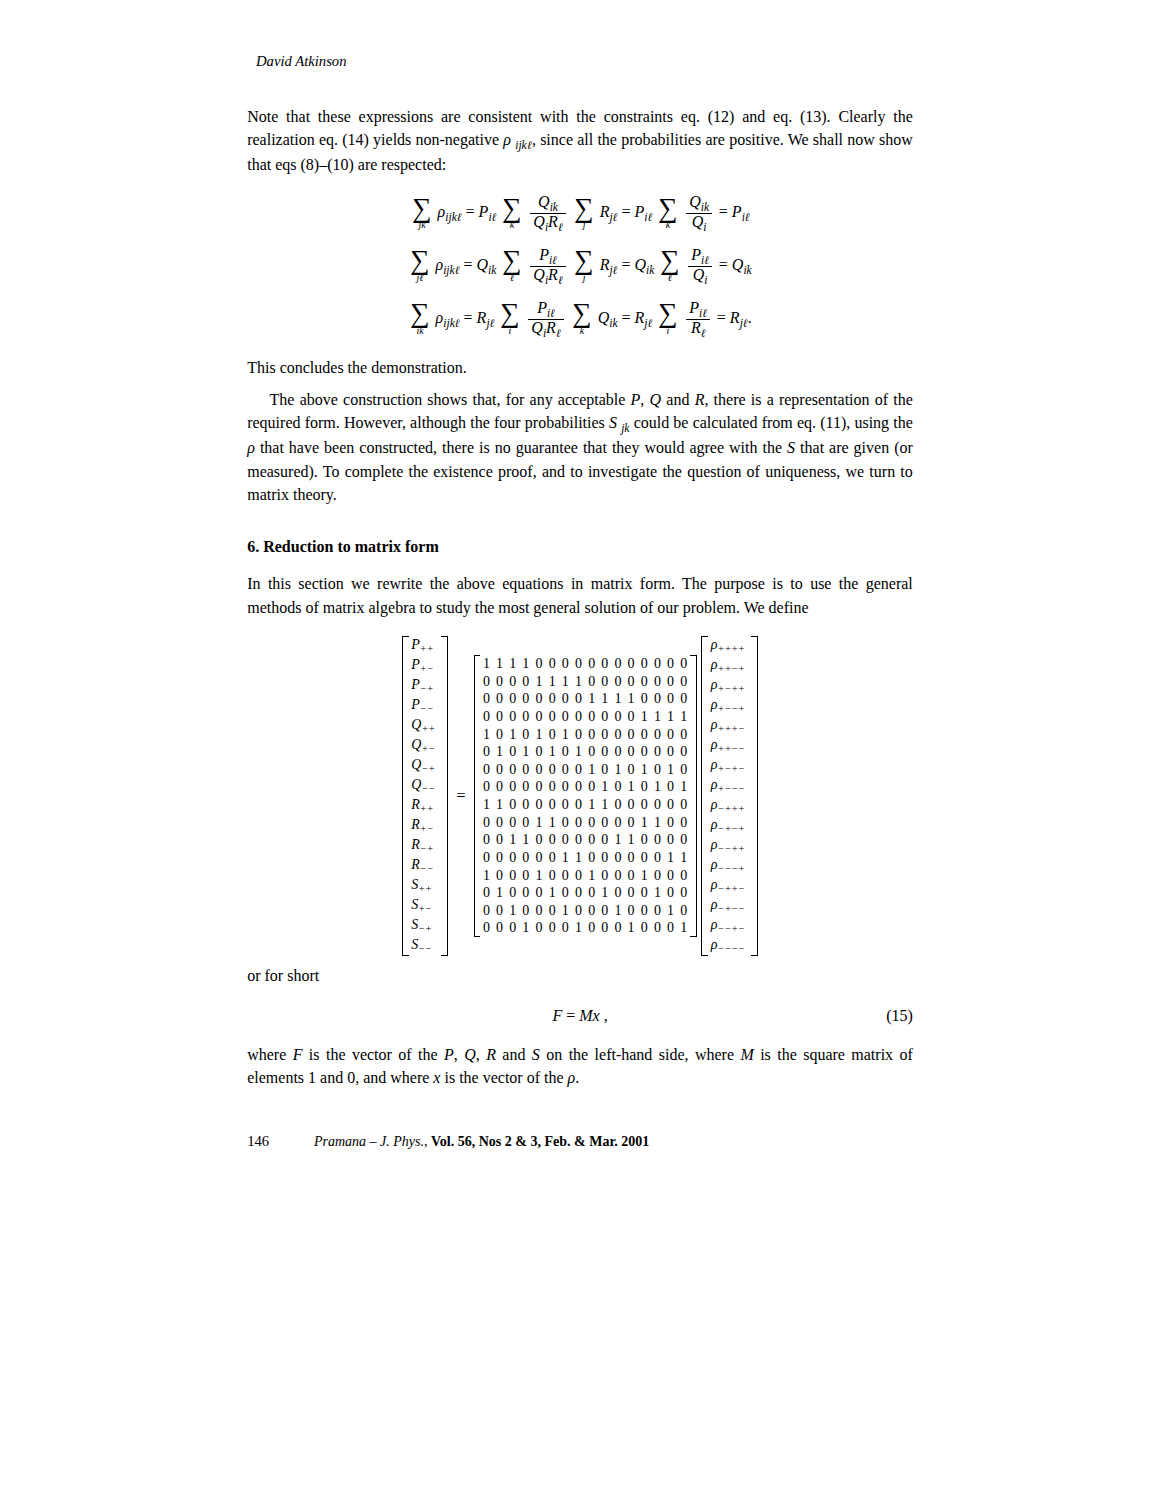David Atkinson
Note that these expressions are consistent with the constraints eq. (12) and eq. (13). Clearly the realization eq. (14) yields non-negative ρ ijkℓ, since all the probabilities are positive. We shall now show that eqs (8)–(10) are respected:
∑jk ρijkℓ = Piℓ ∑k Qik QiRℓ ∑j Rjℓ = Piℓ ∑k Qik Qi = Piℓ ∑jℓ ρijkℓ = Qik ∑ℓ Piℓ QiRℓ ∑j Rjℓ = Qik ∑ℓ Piℓ Qi = Qik ∑ik ρijkℓ = Rjℓ ∑i Piℓ QiRℓ ∑k Qik = Rjℓ ∑i Piℓ Rℓ = Rjℓ.
This concludes the demonstration.
The above construction shows that, for any acceptable P, Q and R, there is a representation of the required form. However, although the four probabilities S jk could be calculated from eq. (11), using the ρ that have been constructed, there is no guarantee that they would agree with the S that are given (or measured). To complete the existence proof, and to investigate the question of uniqueness, we turn to matrix theory.
6. Reduction to matrix form
In this section we rewrite the above equations in matrix form. The purpose is to use the general methods of matrix algebra to study the most general solution of our problem. We define
| P ++ |
| P +− |
| P −+ |
| P −− |
| Q ++ |
| Q +− |
| Q −+ |
| Q −− |
| R ++ |
| R +− |
| R −+ |
| R −− |
| S ++ |
| S +− |
| S −+ |
| S −− |
=
| 1 | 1 | 1 | 1 | 0 | 0 | 0 | 0 | 0 | 0 | 0 | 0 | 0 | 0 | 0 | 0 |
| 0 | 0 | 0 | 0 | 1 | 1 | 1 | 1 | 0 | 0 | 0 | 0 | 0 | 0 | 0 | 0 |
| 0 | 0 | 0 | 0 | 0 | 0 | 0 | 0 | 1 | 1 | 1 | 1 | 0 | 0 | 0 | 0 |
| 0 | 0 | 0 | 0 | 0 | 0 | 0 | 0 | 0 | 0 | 0 | 0 | 1 | 1 | 1 | 1 |
| 1 | 0 | 1 | 0 | 1 | 0 | 1 | 0 | 0 | 0 | 0 | 0 | 0 | 0 | 0 | 0 |
| 0 | 1 | 0 | 1 | 0 | 1 | 0 | 1 | 0 | 0 | 0 | 0 | 0 | 0 | 0 | 0 |
| 0 | 0 | 0 | 0 | 0 | 0 | 0 | 0 | 1 | 0 | 1 | 0 | 1 | 0 | 1 | 0 |
| 0 | 0 | 0 | 0 | 0 | 0 | 0 | 0 | 0 | 1 | 0 | 1 | 0 | 1 | 0 | 1 |
| 1 | 1 | 0 | 0 | 0 | 0 | 0 | 0 | 1 | 1 | 0 | 0 | 0 | 0 | 0 | 0 |
| 0 | 0 | 0 | 0 | 1 | 1 | 0 | 0 | 0 | 0 | 0 | 0 | 1 | 1 | 0 | 0 |
| 0 | 0 | 1 | 1 | 0 | 0 | 0 | 0 | 0 | 0 | 1 | 1 | 0 | 0 | 0 | 0 |
| 0 | 0 | 0 | 0 | 0 | 0 | 1 | 1 | 0 | 0 | 0 | 0 | 0 | 0 | 1 | 1 |
| 1 | 0 | 0 | 0 | 1 | 0 | 0 | 0 | 1 | 0 | 0 | 0 | 1 | 0 | 0 | 0 |
| 0 | 1 | 0 | 0 | 0 | 1 | 0 | 0 | 0 | 1 | 0 | 0 | 0 | 1 | 0 | 0 |
| 0 | 0 | 1 | 0 | 0 | 0 | 1 | 0 | 0 | 0 | 1 | 0 | 0 | 0 | 1 | 0 |
| 0 | 0 | 0 | 1 | 0 | 0 | 0 | 1 | 0 | 0 | 0 | 1 | 0 | 0 | 0 | 1 |
| ρ ++++ |
| ρ ++−+ |
| ρ +−++ |
| ρ +−−+ |
| ρ +++− |
| ρ ++−− |
| ρ +−+− |
| ρ +−−− |
| ρ −+++ |
| ρ −+−+ |
| ρ −−++ |
| ρ −−−+ |
| ρ −++− |
| ρ −+−− |
| ρ −−+− |
| ρ −−−− |
or for short
F = Mx , (15)
where F is the vector of the P, Q, R and S on the left-hand side, where M is the square matrix of elements 1 and 0, and where x is the vector of the ρ.
146 Pramana – J. Phys., Vol. 56, Nos 2 & 3, Feb. & Mar. 2001